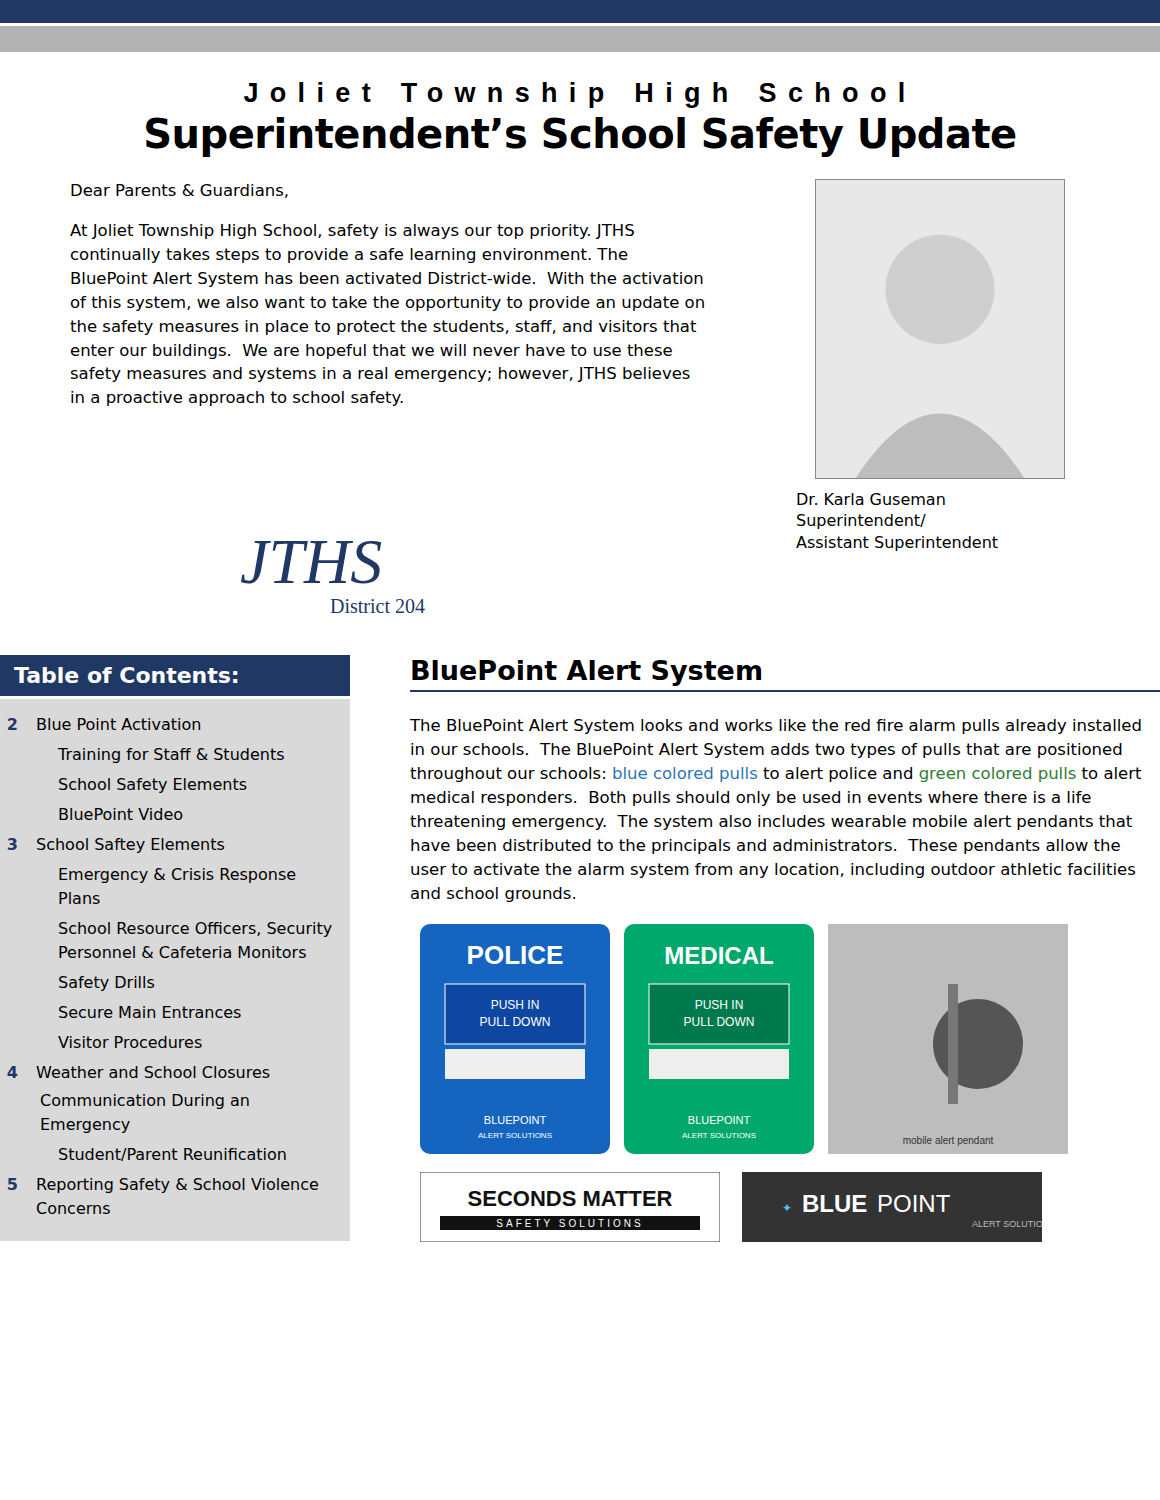Joliet Township High School
Superintendent’s School Safety Update
Dear Parents & Guardians,
At Joliet Township High School, safety is always our top priority. JTHS continually takes steps to provide a safe learning environment. The BluePoint Alert System has been activated District-wide. With the activation of this system, we also want to take the opportunity to provide an update on the safety measures in place to protect the students, staff, and visitors that enter our buildings. We are hopeful that we will never have to use these safety measures and systems in a real emergency; however, JTHS believes in a proactive approach to school safety.
Dr. Karla Guseman
Superintendent/
Assistant Superintendent
Table of Contents:
2 Blue Point Activation
Training for Staff & Students
School Safety Elements
BluePoint Video
3 School Saftey Elements
Emergency & Crisis Response Plans
School Resource Officers, Security Personnel & Cafeteria Monitors
Safety Drills
Secure Main Entrances
Visitor Procedures
4 Weather and School Closures
Communication During an Emergency
Student/Parent Reunification
5 Reporting Safety & School Violence Concerns
BluePoint Alert System
The BluePoint Alert System looks and works like the red fire alarm pulls already installed in our schools. The BluePoint Alert System adds two types of pulls that are positioned throughout our schools: blue colored pulls to alert police and green colored pulls to alert medical responders. Both pulls should only be used in events where there is a life threatening emergency. The system also includes wearable mobile alert pendants that have been distributed to the principals and administrators. These pendants allow the user to activate the alarm system from any location, including outdoor athletic facilities and school grounds.